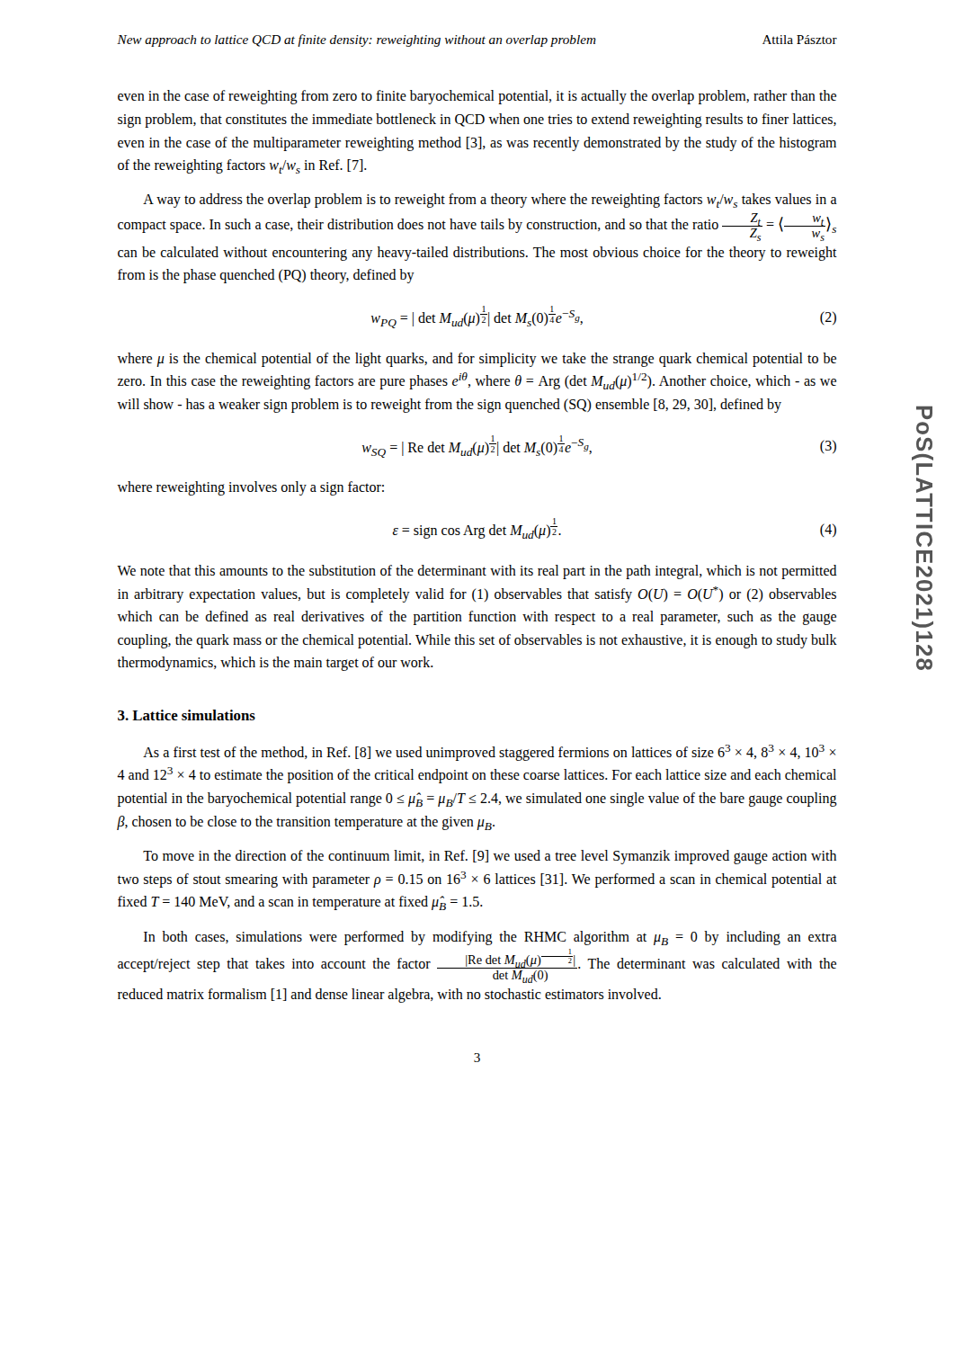PoS(LATTICE2021)128
New approach to lattice QCD at finite density: reweighting without an overlap problem Attila Pásztor
even in the case of reweighting from zero to finite baryochemical potential, it is actually the overlap problem, rather than the sign problem, that constitutes the immediate bottleneck in QCD when one tries to extend reweighting results to finer lattices, even in the case of the multiparameter reweighting method [3], as was recently demonstrated by the study of the histogram of the reweighting factors wt/ws in Ref. [7].
A way to address the overlap problem is to reweight from a theory where the reweighting factors wt/ws takes values in a compact space. In such a case, their distribution does not have tails by construction, and so that the ratio Zt Zs = ⟨wt ws⟩s can be calculated without encountering any heavy-tailed distributions. The most obvious choice for the theory to reweight from is the phase quenched (PQ) theory, defined by
wPQ = | det Mud(μ)12| det Ms(0)14e−Sg,
(2)
where μ is the chemical potential of the light quarks, and for simplicity we take the strange quark chemical potential to be zero. In this case the reweighting factors are pure phases eiθ, where θ = Arg (det Mud(μ)1/2). Another choice, which - as we will show - has a weaker sign problem is to reweight from the sign quenched (SQ) ensemble [8, 29, 30], defined by
wSQ = | Re det Mud(μ)12| det Ms(0)14e−Sg,
(3)
where reweighting involves only a sign factor:
ε = sign cos Arg det Mud(μ)12.
(4)
We note that this amounts to the substitution of the determinant with its real part in the path integral, which is not permitted in arbitrary expectation values, but is completely valid for (1) observables that satisfy O(U) = O(U*) or (2) observables which can be defined as real derivatives of the partition function with respect to a real parameter, such as the gauge coupling, the quark mass or the chemical potential. While this set of observables is not exhaustive, it is enough to study bulk thermodynamics, which is the main target of our work.
3. Lattice simulations
As a first test of the method, in Ref. [8] we used unimproved staggered fermions on lattices of size 63 × 4, 83 × 4, 103 × 4 and 123 × 4 to estimate the position of the critical endpoint on these coarse lattices. For each lattice size and each chemical potential in the baryochemical potential range 0 ≤ μ̂B = μB/T ≤ 2.4, we simulated one single value of the bare gauge coupling β, chosen to be close to the transition temperature at the given μB.
To move in the direction of the continuum limit, in Ref. [9] we used a tree level Symanzik improved gauge action with two steps of stout smearing with parameter ρ = 0.15 on 163 × 6 lattices [31]. We performed a scan in chemical potential at fixed T = 140 MeV, and a scan in temperature at fixed μ̂B = 1.5.
In both cases, simulations were performed by modifying the RHMC algorithm at μB = 0 by including an extra accept/reject step that takes into account the factor |Re det Mud(μ)12|det Mud(0). The determinant was calculated with the reduced matrix formalism [1] and dense linear algebra, with no stochastic estimators involved.
3